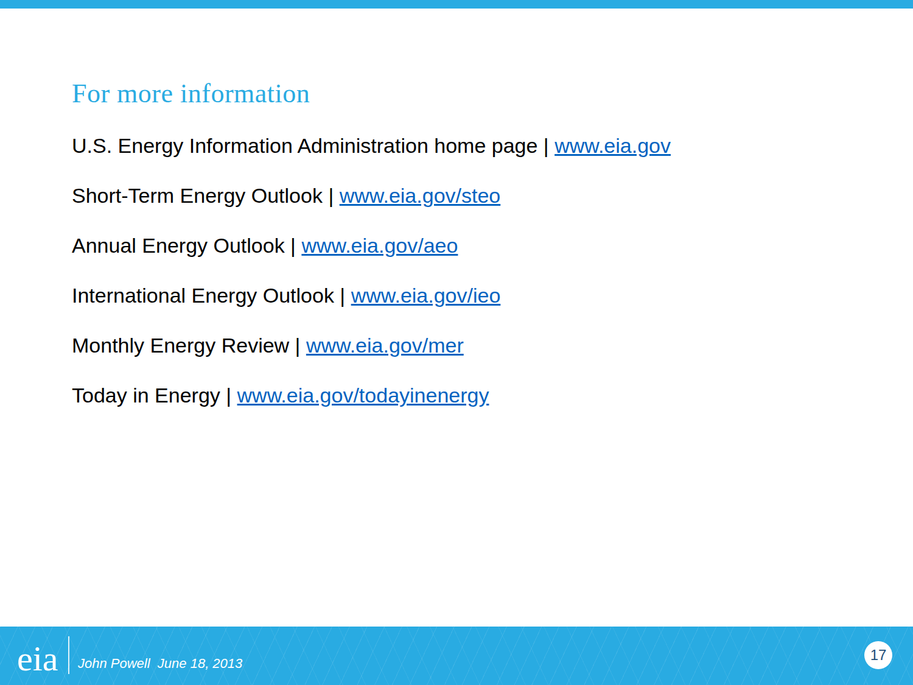For more information
U.S. Energy Information Administration home page | www.eia.gov
Short-Term Energy Outlook | www.eia.gov/steo
Annual Energy Outlook | www.eia.gov/aeo
International Energy Outlook | www.eia.gov/ieo
Monthly Energy Review | www.eia.gov/mer
Today in Energy | www.eia.gov/todayinenergy
eia
John Powell June 18, 2013
17